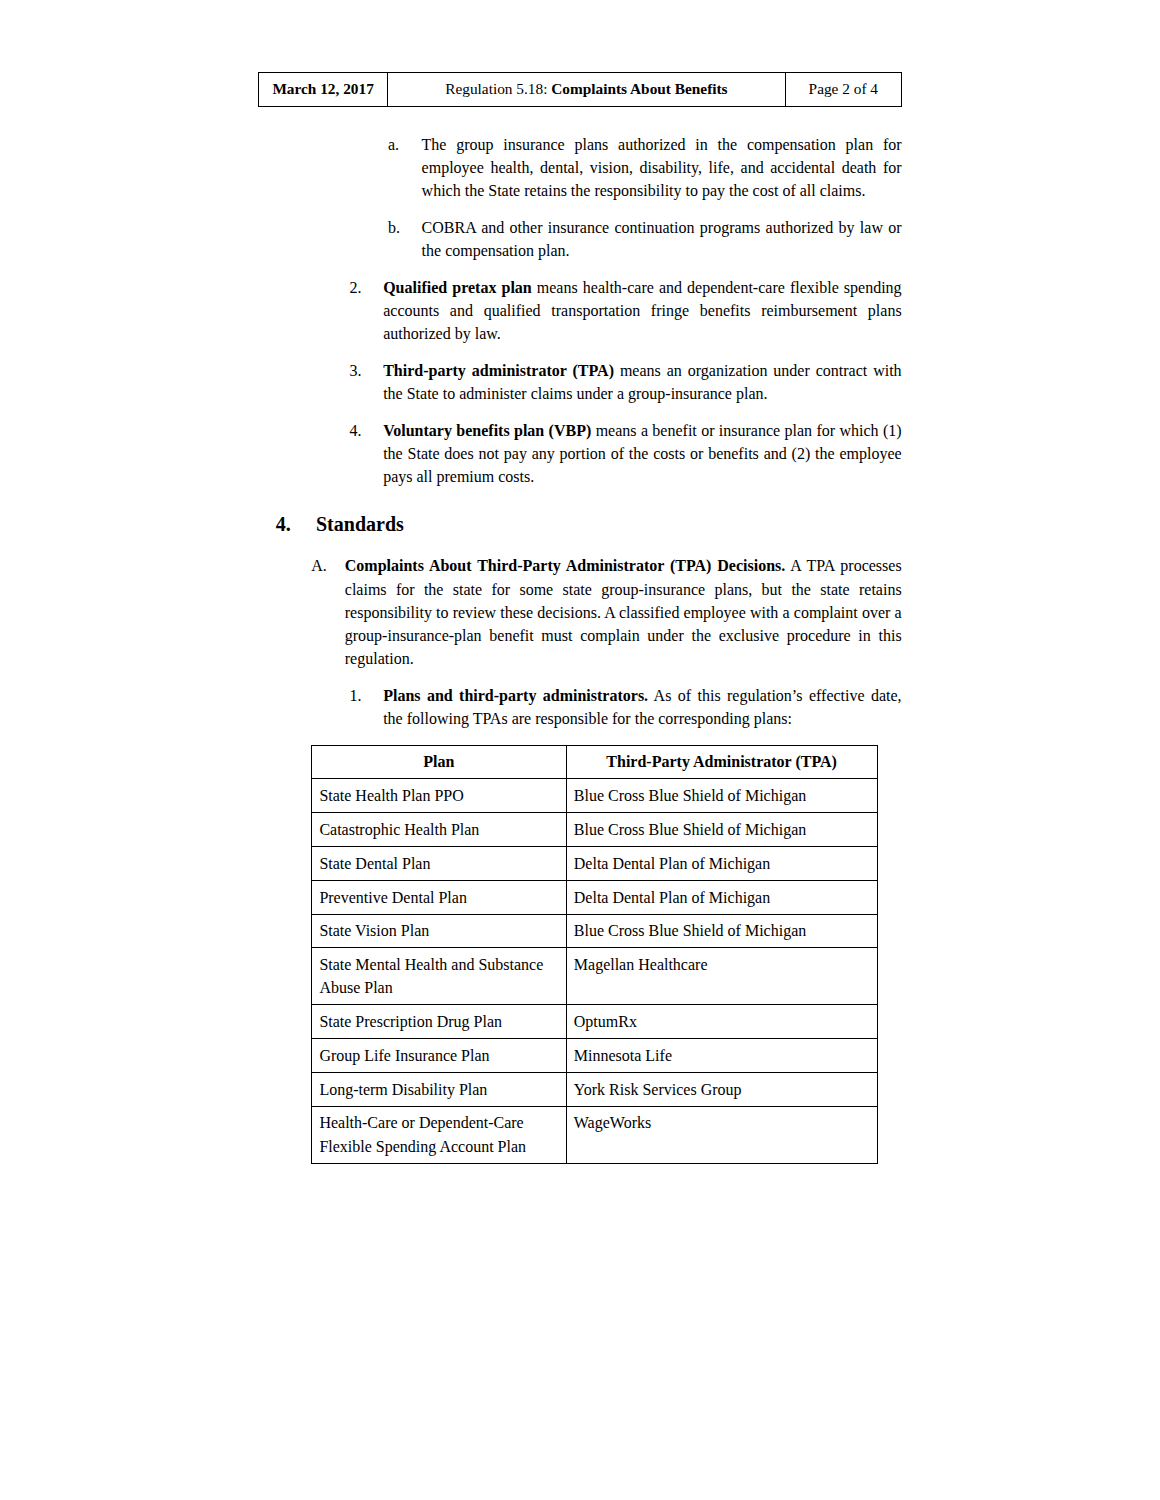| March 12, 2017 | Regulation 5.18: Complaints About Benefits | Page 2 of 4 |
a. The group insurance plans authorized in the compensation plan for employee health, dental, vision, disability, life, and accidental death for which the State retains the responsibility to pay the cost of all claims.
b. COBRA and other insurance continuation programs authorized by law or the compensation plan.
2. Qualified pretax plan means health-care and dependent-care flexible spending accounts and qualified transportation fringe benefits reimbursement plans authorized by law.
3. Third-party administrator (TPA) means an organization under contract with the State to administer claims under a group-insurance plan.
4. Voluntary benefits plan (VBP) means a benefit or insurance plan for which (1) the State does not pay any portion of the costs or benefits and (2) the employee pays all premium costs.
4. Standards
A. Complaints About Third-Party Administrator (TPA) Decisions. A TPA processes claims for the state for some state group-insurance plans, but the state retains responsibility to review these decisions. A classified employee with a complaint over a group-insurance-plan benefit must complain under the exclusive procedure in this regulation.
1. Plans and third-party administrators. As of this regulation’s effective date, the following TPAs are responsible for the corresponding plans:
| Plan | Third-Party Administrator (TPA) |
| --- | --- |
| State Health Plan PPO | Blue Cross Blue Shield of Michigan |
| Catastrophic Health Plan | Blue Cross Blue Shield of Michigan |
| State Dental Plan | Delta Dental Plan of Michigan |
| Preventive Dental Plan | Delta Dental Plan of Michigan |
| State Vision Plan | Blue Cross Blue Shield of Michigan |
| State Mental Health and Substance Abuse Plan | Magellan Healthcare |
| State Prescription Drug Plan | OptumRx |
| Group Life Insurance Plan | Minnesota Life |
| Long-term Disability Plan | York Risk Services Group |
| Health-Care or Dependent-Care Flexible Spending Account Plan | WageWorks |